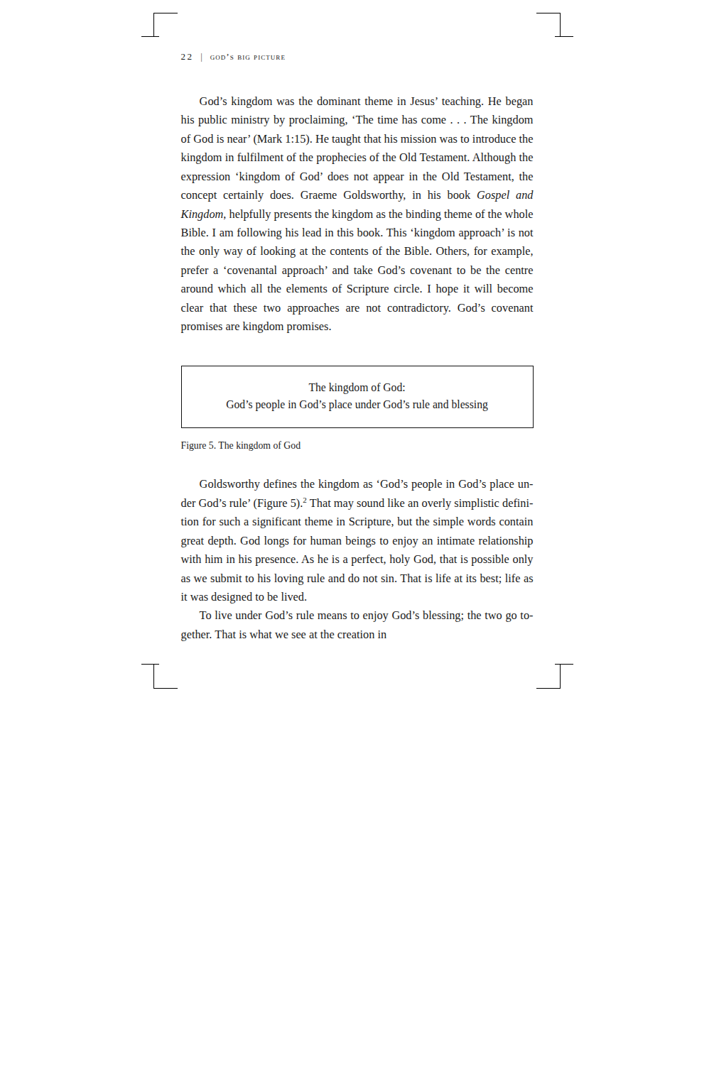22|god’s big picture
God’s kingdom was the dominant theme in Jesus’ teaching. He began his public ministry by proclaiming, ‘The time has come . . . The kingdom of God is near’ (Mark 1:15). He taught that his mission was to introduce the kingdom in fulfilment of the prophecies of the Old Testament. Although the expression ‘kingdom of God’ does not appear in the Old Testament, the concept certainly does. Graeme Goldsworthy, in his book Gospel and Kingdom, helpfully presents the kingdom as the binding theme of the whole Bible. I am following his lead in this book. This ‘kingdom approach’ is not the only way of looking at the contents of the Bible. Others, for example, prefer a ‘covenantal approach’ and take God’s covenant to be the centre around which all the elements of Scripture circle. I hope it will become clear that these two approaches are not contradictory. God’s covenant promises are kingdom promises.
The kingdom of God:
God’s people in God’s place under God’s rule and blessing
Figure 5. The kingdom of God
Goldsworthy defines the kingdom as ‘God’s people in God’s place under God’s rule’ (Figure 5).2 That may sound like an overly simplistic definition for such a significant theme in Scripture, but the simple words contain great depth. God longs for human beings to enjoy an intimate relationship with him in his presence. As he is a perfect, holy God, that is possible only as we submit to his loving rule and do not sin. That is life at its best; life as it was designed to be lived.
To live under God’s rule means to enjoy God’s blessing; the two go together. That is what we see at the creation in